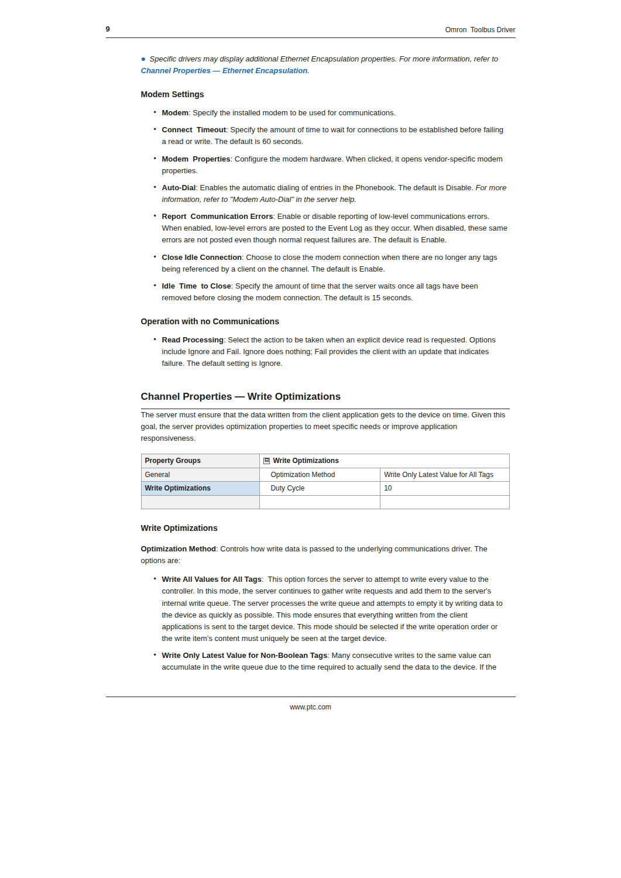9 Omron Toolbus Driver
● Specific drivers may display additional Ethernet Encapsulation properties. For more information, refer to Channel Properties — Ethernet Encapsulation.
Modem Settings
Modem: Specify the installed modem to be used for communications.
Connect Timeout: Specify the amount of time to wait for connections to be established before failing a read or write. The default is 60 seconds.
Modem Properties: Configure the modem hardware. When clicked, it opens vendor-specific modem properties.
Auto-Dial: Enables the automatic dialing of entries in the Phonebook. The default is Disable. For more information, refer to "Modem Auto-Dial" in the server help.
Report Communication Errors: Enable or disable reporting of low-level communications errors. When enabled, low-level errors are posted to the Event Log as they occur. When disabled, these same errors are not posted even though normal request failures are. The default is Enable.
Close Idle Connection: Choose to close the modem connection when there are no longer any tags being referenced by a client on the channel. The default is Enable.
Idle Time to Close: Specify the amount of time that the server waits once all tags have been removed before closing the modem connection. The default is 15 seconds.
Operation with no Communications
Read Processing: Select the action to be taken when an explicit device read is requested. Options include Ignore and Fail. Ignore does nothing; Fail provides the client with an update that indicates failure. The default setting is Ignore.
Channel Properties — Write Optimizations
The server must ensure that the data written from the client application gets to the device on time. Given this goal, the server provides optimization properties to meet specific needs or improve application responsiveness.
| Property Groups | ⊟ Write Optimizations |
| General | Optimization Method | Write Only Latest Value for All Tags |
| Write Optimizations | Duty Cycle | 10 |
Write Optimizations
Optimization Method: Controls how write data is passed to the underlying communications driver. The options are:
Write All Values for All Tags: This option forces the server to attempt to write every value to the controller. In this mode, the server continues to gather write requests and add them to the server's internal write queue. The server processes the write queue and attempts to empty it by writing data to the device as quickly as possible. This mode ensures that everything written from the client applications is sent to the target device. This mode should be selected if the write operation order or the write item’s content must uniquely be seen at the target device.
Write Only Latest Value for Non-Boolean Tags: Many consecutive writes to the same value can accumulate in the write queue due to the time required to actually send the data to the device. If the
www.ptc.com